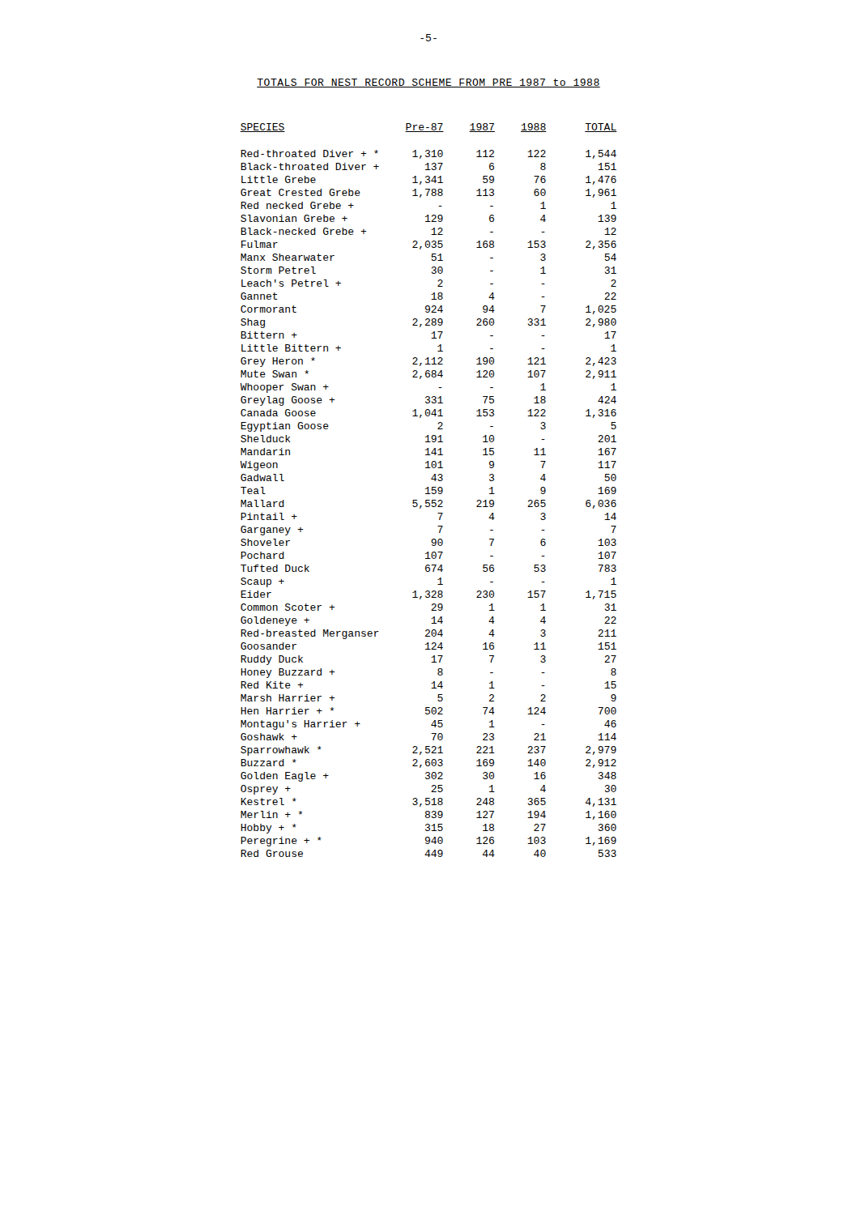-5-
TOTALS FOR NEST RECORD SCHEME FROM PRE 1987 to 1988
| SPECIES | Pre-87 | 1987 | 1988 | TOTAL |
| --- | --- | --- | --- | --- |
| Red-throated Diver + * | 1,310 | 112 | 122 | 1,544 |
| Black-throated Diver + | 137 | 6 | 8 | 151 |
| Little Grebe | 1,341 | 59 | 76 | 1,476 |
| Great Crested Grebe | 1,788 | 113 | 60 | 1,961 |
| Red necked Grebe + | - | - | 1 | 1 |
| Slavonian Grebe + | 129 | 6 | 4 | 139 |
| Black-necked Grebe + | 12 | - | - | 12 |
| Fulmar | 2,035 | 168 | 153 | 2,356 |
| Manx Shearwater | 51 | - | 3 | 54 |
| Storm Petrel | 30 | - | 1 | 31 |
| Leach's Petrel + | 2 | - | - | 2 |
| Gannet | 18 | 4 | - | 22 |
| Cormorant | 924 | 94 | 7 | 1,025 |
| Shag | 2,289 | 260 | 331 | 2,980 |
| Bittern + | 17 | - | - | 17 |
| Little Bittern + | 1 | - | - | 1 |
| Grey Heron * | 2,112 | 190 | 121 | 2,423 |
| Mute Swan * | 2,684 | 120 | 107 | 2,911 |
| Whooper Swan + | - | - | 1 | 1 |
| Greylag Goose + | 331 | 75 | 18 | 424 |
| Canada Goose | 1,041 | 153 | 122 | 1,316 |
| Egyptian Goose | 2 | - | 3 | 5 |
| Shelduck | 191 | 10 | - | 201 |
| Mandarin | 141 | 15 | 11 | 167 |
| Wigeon | 101 | 9 | 7 | 117 |
| Gadwall | 43 | 3 | 4 | 50 |
| Teal | 159 | 1 | 9 | 169 |
| Mallard | 5,552 | 219 | 265 | 6,036 |
| Pintail + | 7 | 4 | 3 | 14 |
| Garganey + | 7 | - | - | 7 |
| Shoveler | 90 | 7 | 6 | 103 |
| Pochard | 107 | - | - | 107 |
| Tufted Duck | 674 | 56 | 53 | 783 |
| Scaup + | 1 | - | - | 1 |
| Eider | 1,328 | 230 | 157 | 1,715 |
| Common Scoter + | 29 | 1 | 1 | 31 |
| Goldeneye + | 14 | 4 | 4 | 22 |
| Red-breasted Merganser | 204 | 4 | 3 | 211 |
| Goosander | 124 | 16 | 11 | 151 |
| Ruddy Duck | 17 | 7 | 3 | 27 |
| Honey Buzzard + | 8 | - | - | 8 |
| Red Kite + | 14 | 1 | - | 15 |
| Marsh Harrier + | 5 | 2 | 2 | 9 |
| Hen Harrier + * | 502 | 74 | 124 | 700 |
| Montagu's Harrier + | 45 | 1 | - | 46 |
| Goshawk + | 70 | 23 | 21 | 114 |
| Sparrowhawk * | 2,521 | 221 | 237 | 2,979 |
| Buzzard * | 2,603 | 169 | 140 | 2,912 |
| Golden Eagle + | 302 | 30 | 16 | 348 |
| Osprey + | 25 | 1 | 4 | 30 |
| Kestrel * | 3,518 | 248 | 365 | 4,131 |
| Merlin + * | 839 | 127 | 194 | 1,160 |
| Hobby + * | 315 | 18 | 27 | 360 |
| Peregrine + * | 940 | 126 | 103 | 1,169 |
| Red Grouse | 449 | 44 | 40 | 533 |